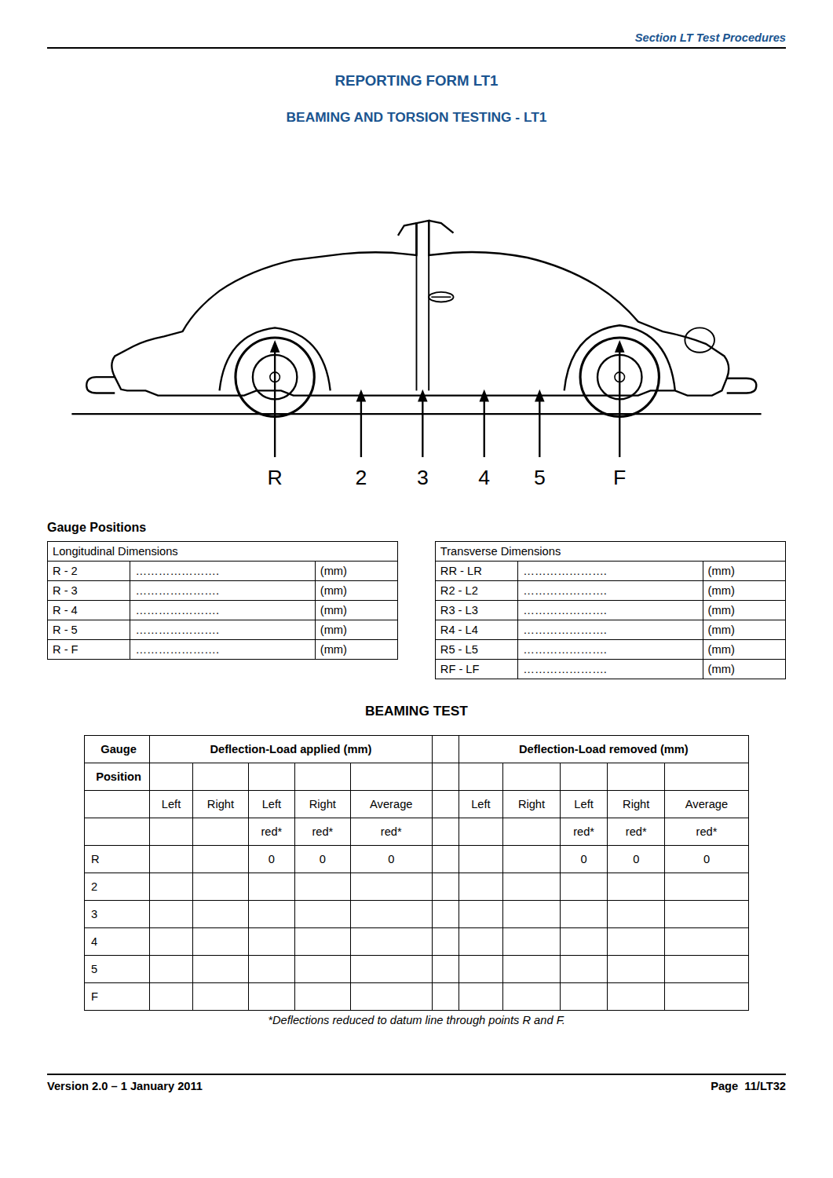Section LT Test Procedures
REPORTING FORM LT1
BEAMING AND TORSION TESTING - LT1
R 2 3 4 5 F
Gauge Positions
| Longitudinal Dimensions | | Transverse Dimensions |
| R - 2 | …………………. | (mm) | | RR - LR | …………………. | (mm) |
| R - 3 | …………………. | (mm) | | R2 - L2 | …………………. | (mm) |
| R - 4 | …………………. | (mm) | | R3 - L3 | …………………. | (mm) |
| R - 5 | …………………. | (mm) | | R4 - L4 | …………………. | (mm) |
| R - F | …………………. | (mm) | | R5 - L5 | …………………. | (mm) |
| | | | | RF - LF | …………………. | (mm) |
BEAMING TEST
| Gauge | Deflection-Load applied (mm) | | Deflection-Load removed (mm) |
| Position | | | | | | | | | | | |
| | Left | Right | Left | Right | Average | | Left | Right | Left | Right | Average |
| | | | red* | red* | red* | | | | red* | red* | red* |
| R | | | 0 | 0 | 0 | | | | 0 | 0 | 0 |
| 2 | | | | | | | | | | | |
| 3 | | | | | | | | | | | |
| 4 | | | | | | | | | | | |
| 5 | | | | | | | | | | | |
| F | | | | | | | | | | | |
*Deflections reduced to datum line through points R and F.
Version 2.0 – 1 January 2011 Page 11/LT32